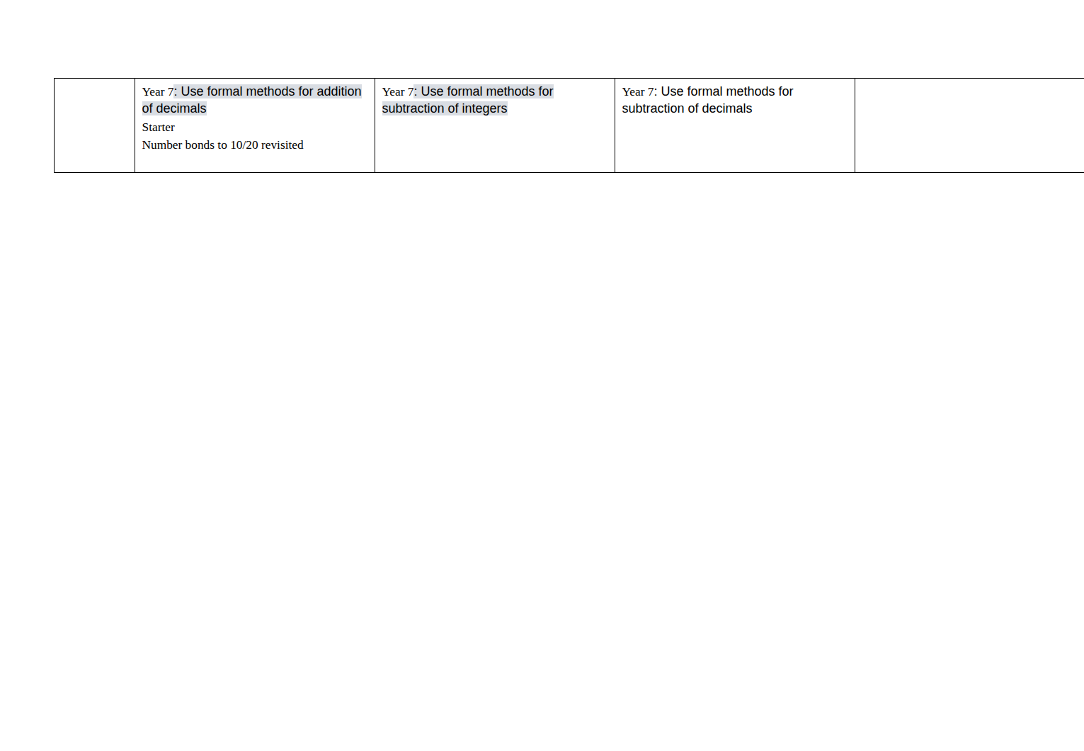| | Year 7 : Use formal methods for addition of decimals Starter Number bonds to 10/20 revisited | Year 7 : Use formal methods for subtraction of integers | Year 7 : Use formal methods for subtraction of decimals | |